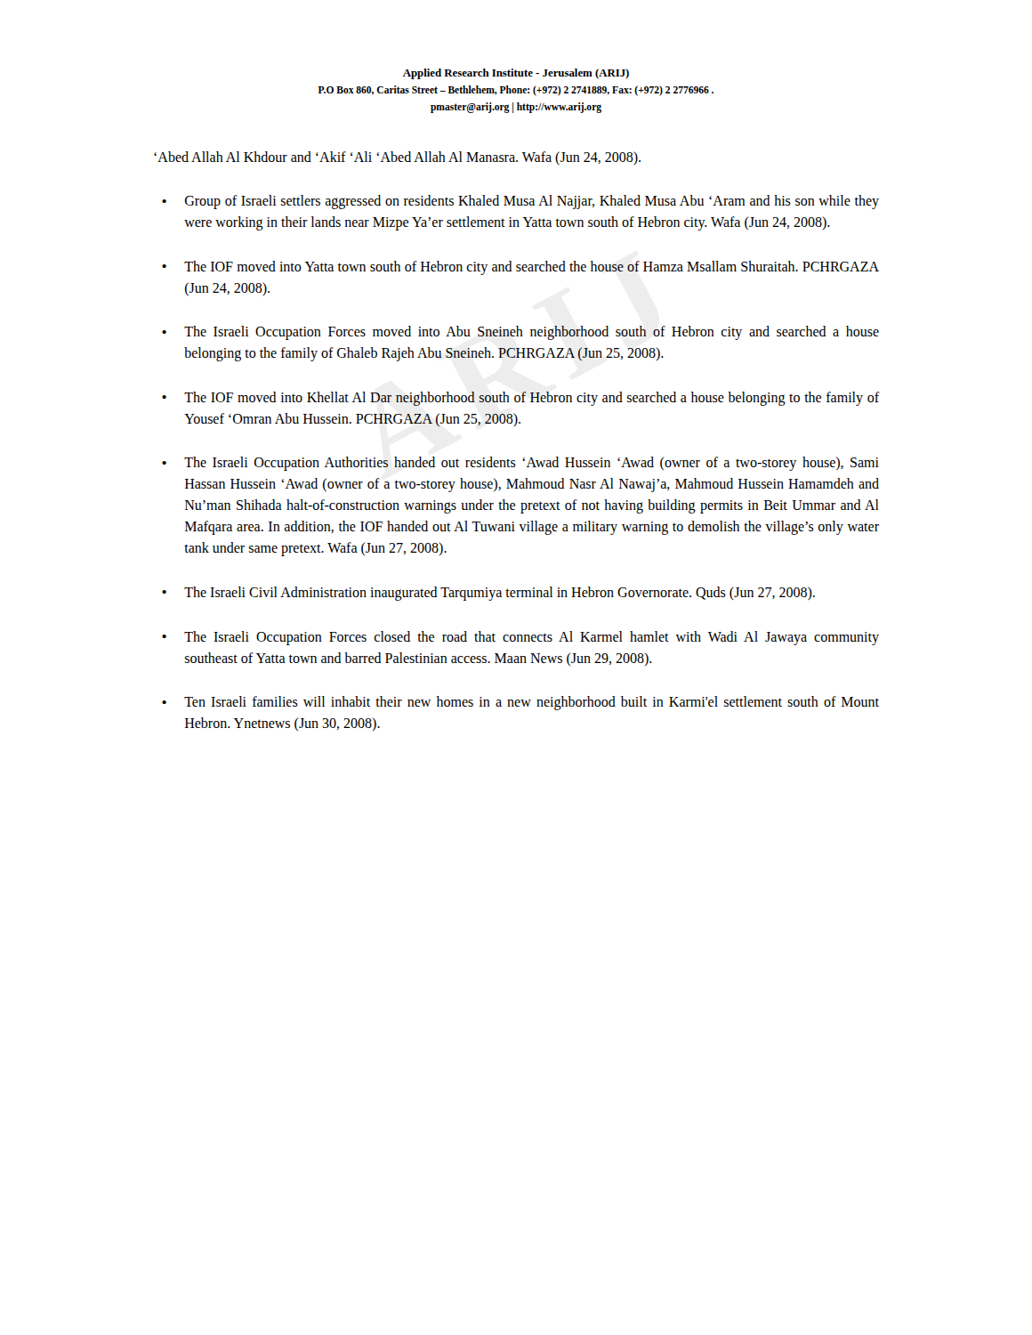ARIJ
Applied Research Institute - Jerusalem (ARIJ)
P.O Box 860, Caritas Street – Bethlehem, Phone: (+972) 2 2741889, Fax: (+972) 2 2776966 .
pmaster@arij.org | http://www.arij.org
‘Abed Allah Al Khdour and ‘Akif ‘Ali ‘Abed Allah Al Manasra. Wafa (Jun 24, 2008).
Group of Israeli settlers aggressed on residents Khaled Musa Al Najjar, Khaled Musa Abu ‘Aram and his son while they were working in their lands near Mizpe Ya’er settlement in Yatta town south of Hebron city. Wafa (Jun 24, 2008).
The IOF moved into Yatta town south of Hebron city and searched the house of Hamza Msallam Shuraitah. PCHRGAZA (Jun 24, 2008).
The Israeli Occupation Forces moved into Abu Sneineh neighborhood south of Hebron city and searched a house belonging to the family of Ghaleb Rajeh Abu Sneineh. PCHRGAZA (Jun 25, 2008).
The IOF moved into Khellat Al Dar neighborhood south of Hebron city and searched a house belonging to the family of Yousef ‘Omran Abu Hussein. PCHRGAZA (Jun 25, 2008).
The Israeli Occupation Authorities handed out residents ‘Awad Hussein ‘Awad (owner of a two-storey house), Sami Hassan Hussein ‘Awad (owner of a two-storey house), Mahmoud Nasr Al Nawaj’a, Mahmoud Hussein Hamamdeh and Nu’man Shihada halt-of-construction warnings under the pretext of not having building permits in Beit Ummar and Al Mafqara area. In addition, the IOF handed out Al Tuwani village a military warning to demolish the village’s only water tank under same pretext. Wafa (Jun 27, 2008).
The Israeli Civil Administration inaugurated Tarqumiya terminal in Hebron Governorate. Quds (Jun 27, 2008).
The Israeli Occupation Forces closed the road that connects Al Karmel hamlet with Wadi Al Jawaya community southeast of Yatta town and barred Palestinian access. Maan News (Jun 29, 2008).
Ten Israeli families will inhabit their new homes in a new neighborhood built in Karmi'el settlement south of Mount Hebron. Ynetnews (Jun 30, 2008).